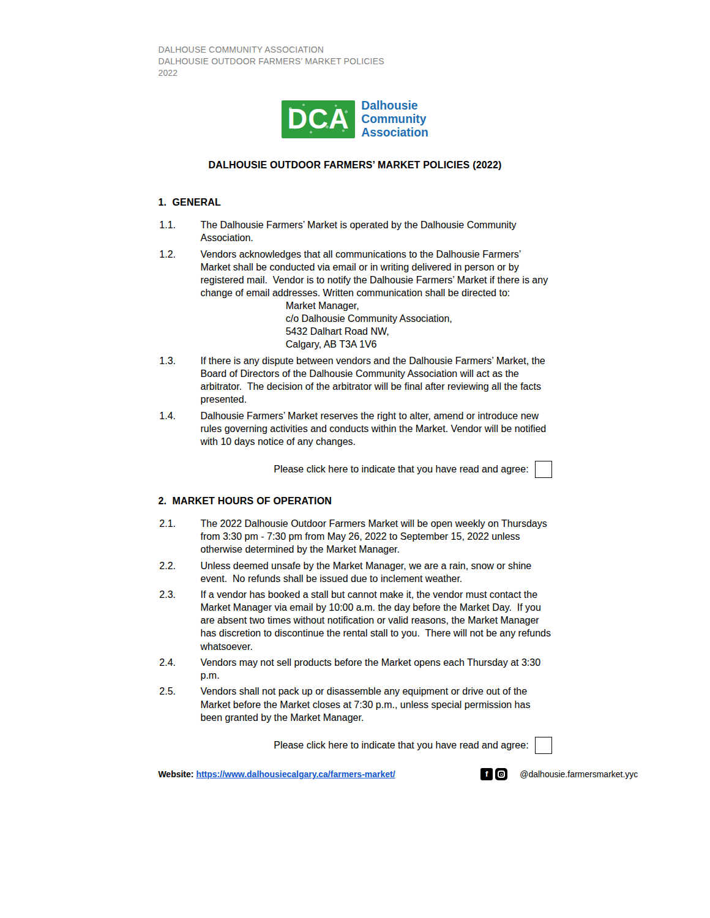DALHOUSE COMMUNITY ASSOCIATION
DALHOUSIE OUTDOOR FARMERS’ MARKET POLICIES
2022
DCA
Dalhousie Community Association
DALHOUSIE OUTDOOR FARMERS’ MARKET POLICIES (2022)
1. GENERAL
1.1. The Dalhousie Farmers’ Market is operated by the Dalhousie Community Association.
1.2. Vendors acknowledges that all communications to the Dalhousie Farmers’ Market shall be conducted via email or in writing delivered in person or by registered mail. Vendor is to notify the Dalhousie Farmers’ Market if there is any change of email addresses. Written communication shall be directed to:
Market Manager,
c/o Dalhousie Community Association,
5432 Dalhart Road NW,
Calgary, AB T3A 1V6
1.3. If there is any dispute between vendors and the Dalhousie Farmers’ Market, the Board of Directors of the Dalhousie Community Association will act as the arbitrator. The decision of the arbitrator will be final after reviewing all the facts presented.
1.4. Dalhousie Farmers’ Market reserves the right to alter, amend or introduce new rules governing activities and conducts within the Market. Vendor will be notified with 10 days notice of any changes.
Please click here to indicate that you have read and agree:
2. MARKET HOURS OF OPERATION
2.1. The 2022 Dalhousie Outdoor Farmers Market will be open weekly on Thursdays from 3:30 pm - 7:30 pm from May 26, 2022 to September 15, 2022 unless otherwise determined by the Market Manager.
2.2. Unless deemed unsafe by the Market Manager, we are a rain, snow or shine event. No refunds shall be issued due to inclement weather.
2.3. If a vendor has booked a stall but cannot make it, the vendor must contact the Market Manager via email by 10:00 a.m. the day before the Market Day. If you are absent two times without notification or valid reasons, the Market Manager has discretion to discontinue the rental stall to you. There will not be any refunds whatsoever.
2.4. Vendors may not sell products before the Market opens each Thursday at 3:30 p.m.
2.5. Vendors shall not pack up or disassemble any equipment or drive out of the Market before the Market closes at 7:30 p.m., unless special permission has been granted by the Market Manager.
Please click here to indicate that you have read and agree:
Website: https://www.dalhousiecalgary.ca/farmers-market/ f @dalhousie.farmersmarket.yyc